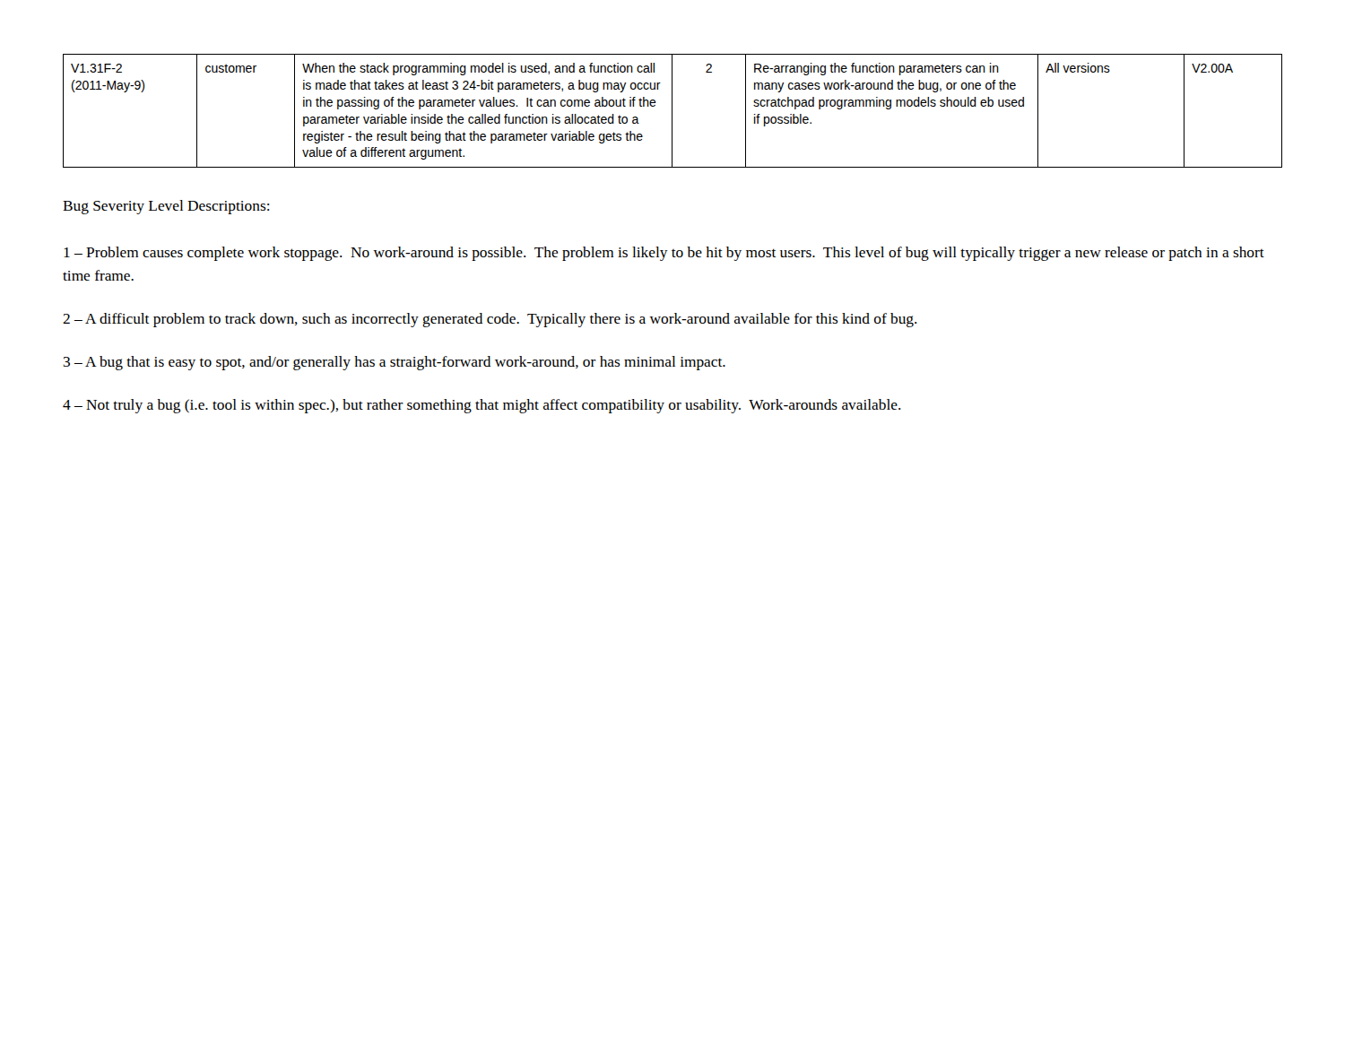| V1.31F-2 (2011-May-9) | customer | When the stack programming model is used, and a function call is made that takes at least 3 24-bit parameters, a bug may occur in the passing of the parameter values. It can come about if the parameter variable inside the called function is allocated to a register - the result being that the parameter variable gets the value of a different argument. | 2 | Re-arranging the function parameters can in many cases work-around the bug, or one of the scratchpad programming models should eb used if possible. | All versions | V2.00A |
Bug Severity Level Descriptions:
1 – Problem causes complete work stoppage. No work-around is possible. The problem is likely to be hit by most users. This level of bug will typically trigger a new release or patch in a short time frame.
2 – A difficult problem to track down, such as incorrectly generated code. Typically there is a work-around available for this kind of bug.
3 – A bug that is easy to spot, and/or generally has a straight-forward work-around, or has minimal impact.
4 – Not truly a bug (i.e. tool is within spec.), but rather something that might affect compatibility or usability. Work-arounds available.